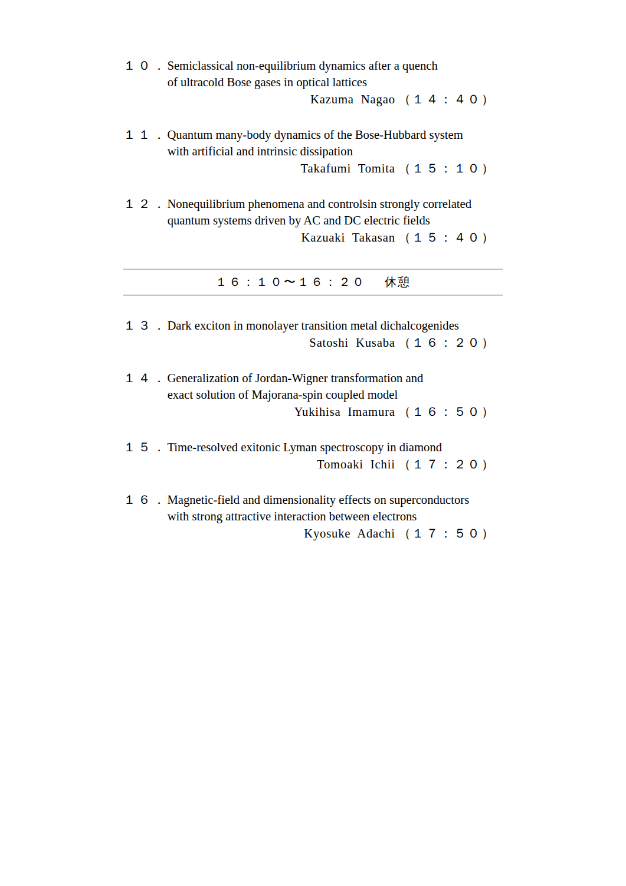１０．Semiclassical non-equilibrium dynamics after a quench of ultracold Bose gases in optical lattices Kazuma Nagao （１４：４０）
１１．Quantum many-body dynamics of the Bose-Hubbard system with artificial and intrinsic dissipation Takafumi Tomita （１５：１０）
１２．Nonequilibrium phenomena and controlsin strongly correlated quantum systems driven by AC and DC electric fields Kazuaki Takasan （１５：４０）
１６：１０〜１６：２０休憩
１３．Dark exciton in monolayer transition metal dichalcogenides Satoshi Kusaba （１６：２０）
１４．Generalization of Jordan-Wigner transformation and exact solution of Majorana-spin coupled model Yukihisa Imamura （１６：５０）
１５．Time-resolved exitonic Lyman spectroscopy in diamond Tomoaki Ichii （１７：２０）
１６．Magnetic-field and dimensionality effects on superconductors with strong attractive interaction between electrons Kyosuke Adachi （１７：５０）